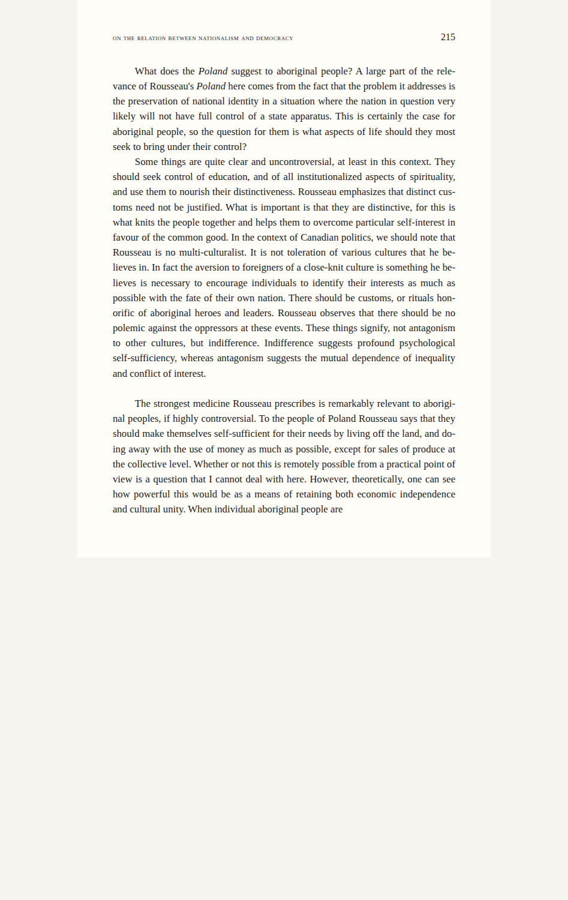On the Relation Between Nationalism and Democracy 215
What does the Poland suggest to aboriginal people? A large part of the relevance of Rousseau's Poland here comes from the fact that the problem it addresses is the preservation of national identity in a situation where the nation in question very likely will not have full control of a state apparatus. This is certainly the case for aboriginal people, so the question for them is what aspects of life should they most seek to bring under their control?
Some things are quite clear and uncontroversial, at least in this context. They should seek control of education, and of all institutionalized aspects of spirituality, and use them to nourish their distinctiveness. Rousseau emphasizes that distinct customs need not be justified. What is important is that they are distinctive, for this is what knits the people together and helps them to overcome particular self-interest in favour of the common good. In the context of Canadian politics, we should note that Rousseau is no multi-culturalist. It is not toleration of various cultures that he believes in. In fact the aversion to foreigners of a close-knit culture is something he believes is necessary to encourage individuals to identify their interests as much as possible with the fate of their own nation. There should be customs, or rituals honorific of aboriginal heroes and leaders. Rousseau observes that there should be no polemic against the oppressors at these events. These things signify, not antagonism to other cultures, but indifference. Indifference suggests profound psychological self-sufficiency, whereas antagonism suggests the mutual dependence of inequality and conflict of interest.
The strongest medicine Rousseau prescribes is remarkably relevant to aboriginal peoples, if highly controversial. To the people of Poland Rousseau says that they should make themselves self-sufficient for their needs by living off the land, and doing away with the use of money as much as possible, except for sales of produce at the collective level. Whether or not this is remotely possible from a practical point of view is a question that I cannot deal with here. However, theoretically, one can see how powerful this would be as a means of retaining both economic independence and cultural unity. When individual aboriginal people are